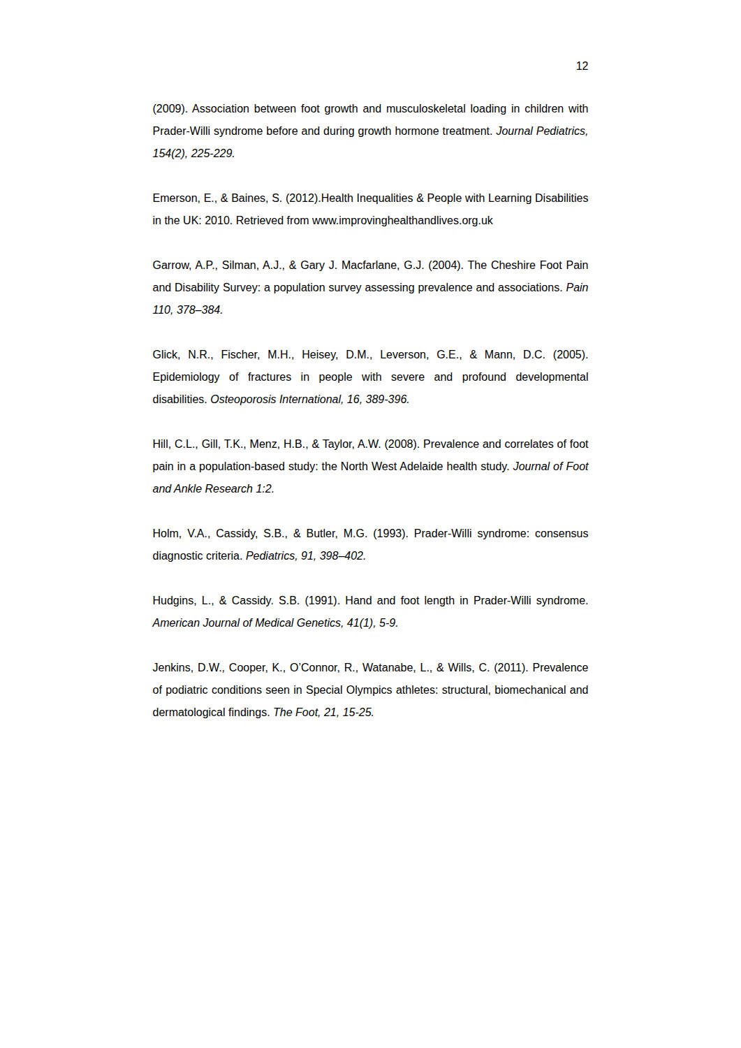12
(2009). Association between foot growth and musculoskeletal loading in children with Prader-Willi syndrome before and during growth hormone treatment. Journal Pediatrics, 154(2), 225-229.
Emerson, E., & Baines, S. (2012).Health Inequalities & People with Learning Disabilities in the UK: 2010. Retrieved from www.improvinghealthandlives.org.uk
Garrow, A.P., Silman, A.J., & Gary J. Macfarlane, G.J. (2004). The Cheshire Foot Pain and Disability Survey: a population survey assessing prevalence and associations. Pain 110, 378–384.
Glick, N.R., Fischer, M.H., Heisey, D.M., Leverson, G.E., & Mann, D.C. (2005). Epidemiology of fractures in people with severe and profound developmental disabilities. Osteoporosis International, 16, 389-396.
Hill, C.L., Gill, T.K., Menz, H.B., & Taylor, A.W. (2008). Prevalence and correlates of foot pain in a population-based study: the North West Adelaide health study. Journal of Foot and Ankle Research 1:2.
Holm, V.A., Cassidy, S.B., & Butler, M.G. (1993). Prader-Willi syndrome: consensus diagnostic criteria. Pediatrics, 91, 398–402.
Hudgins, L., & Cassidy. S.B. (1991). Hand and foot length in Prader-Willi syndrome. American Journal of Medical Genetics, 41(1), 5-9.
Jenkins, D.W., Cooper, K., O’Connor, R., Watanabe, L., & Wills, C. (2011). Prevalence of podiatric conditions seen in Special Olympics athletes: structural, biomechanical and dermatological findings. The Foot, 21, 15-25.